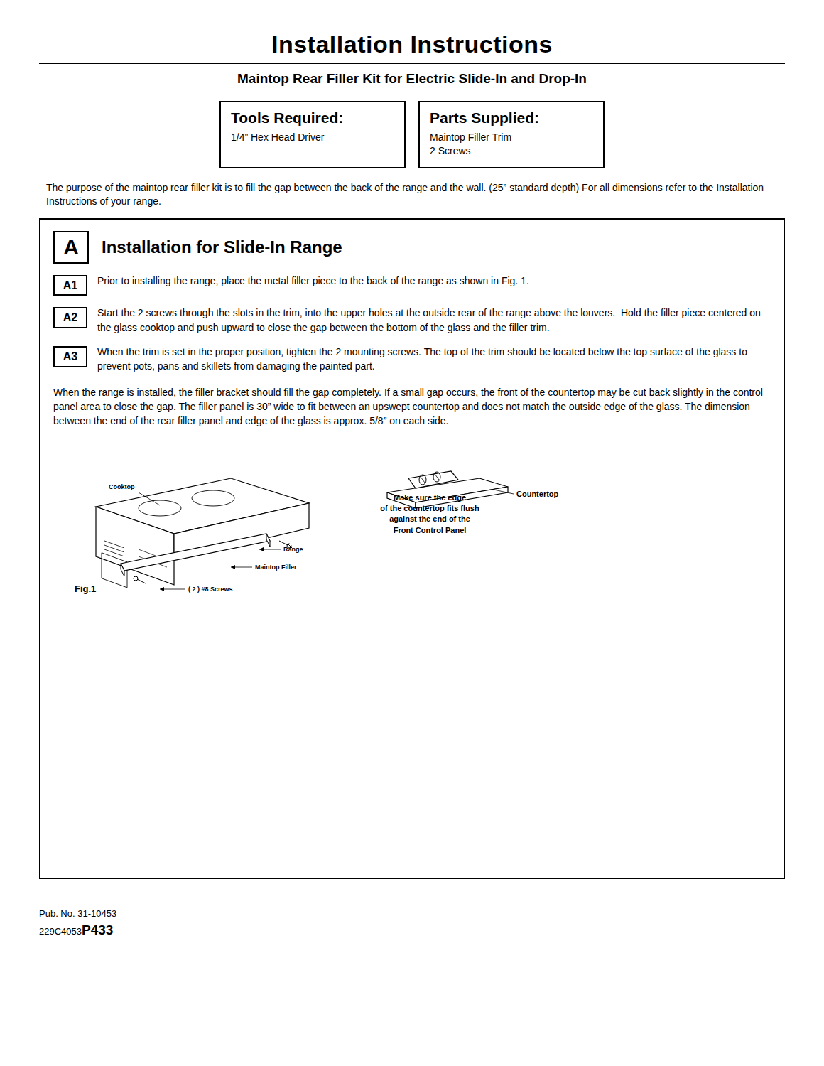Installation Instructions
Maintop Rear Filler Kit for Electric Slide-In and Drop-In
Tools Required:
1/4” Hex Head Driver
Parts Supplied:
Maintop Filler Trim
2 Screws
The purpose of the maintop rear filler kit is to fill the gap between the back of the range and the wall. (25” standard depth) For all dimensions refer to the Installation Instructions of your range.
A
Installation for Slide-In Range
A1
Prior to installing the range, place the metal filler piece to the back of the range as shown in Fig. 1.
A2
Start the 2 screws through the slots in the trim, into the upper holes at the outside rear of the range above the louvers. Hold the filler piece centered on the glass cooktop and push upward to close the gap between the bottom of the glass and the filler trim.
A3
When the trim is set in the proper position, tighten the 2 mounting screws. The top of the trim should be located below the top surface of the glass to prevent pots, pans and skillets from damaging the painted part.
When the range is installed, the filler bracket should fill the gap completely. If a small gap occurs, the front of the countertop may be cut back slightly in the control panel area to close the gap. The filler panel is 30” wide to fit between an upswept countertop and does not match the outside edge of the glass. The dimension between the end of the rear filler panel and edge of the glass is approx. 5/8” on each side.
Cooktop Range Maintop Filler ( 2 ) #8 Screws Fig.1 Countertop
Make sure the edge
of the countertop fits flush
against the end of the
Front Control Panel
Pub. No. 31-10453
229C4053P433